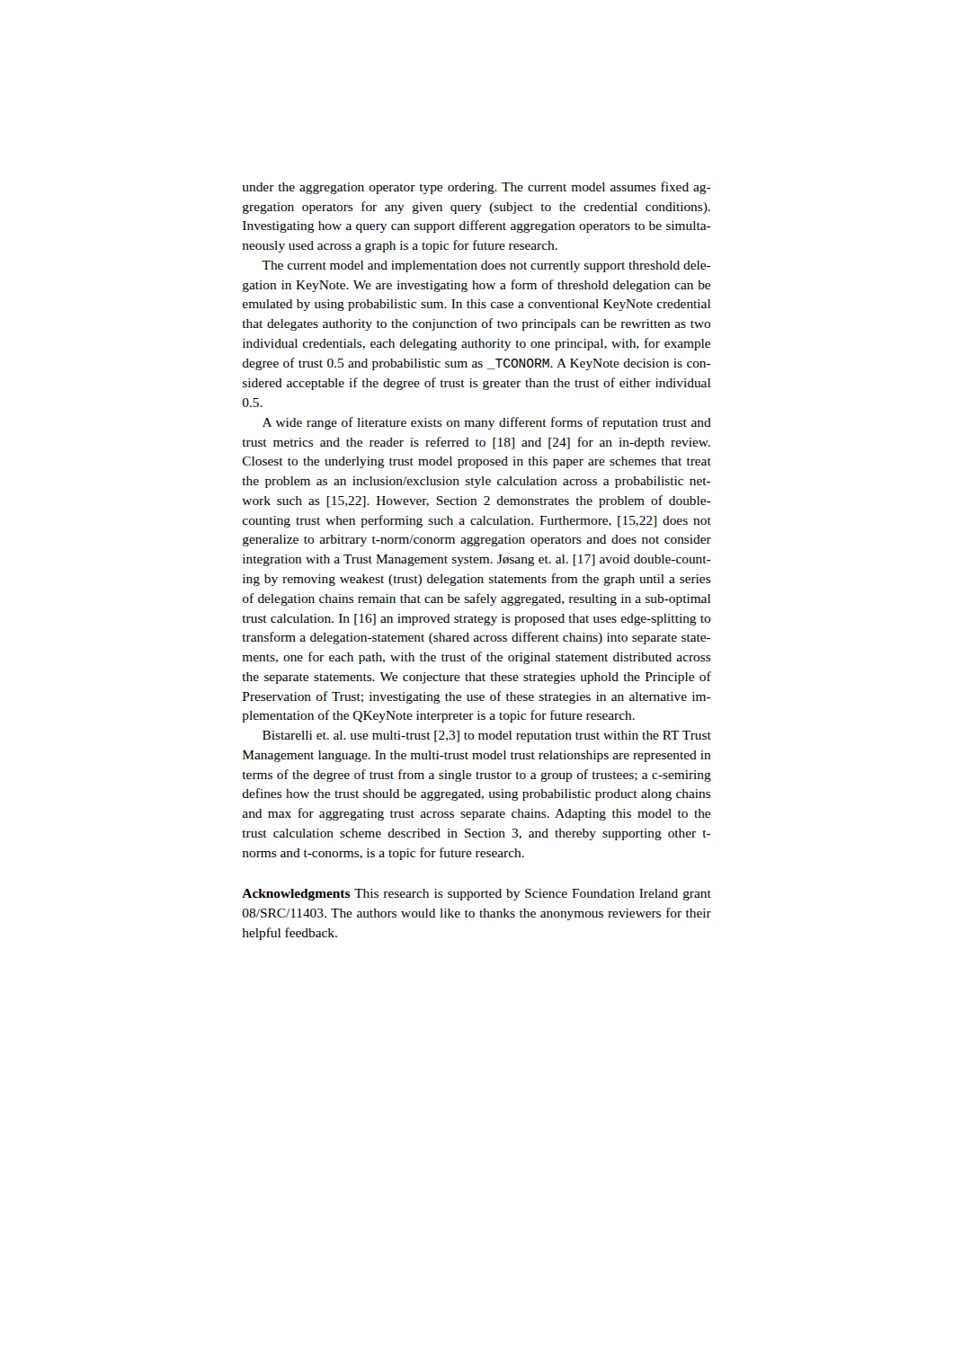under the aggregation operator type ordering. The current model assumes fixed aggregation operators for any given query (subject to the credential conditions). Investigating how a query can support different aggregation operators to be simultaneously used across a graph is a topic for future research.
The current model and implementation does not currently support threshold delegation in KeyNote. We are investigating how a form of threshold delegation can be emulated by using probabilistic sum. In this case a conventional KeyNote credential that delegates authority to the conjunction of two principals can be rewritten as two individual credentials, each delegating authority to one principal, with, for example degree of trust 0.5 and probabilistic sum as _TCONORM. A KeyNote decision is considered acceptable if the degree of trust is greater than the trust of either individual 0.5.
A wide range of literature exists on many different forms of reputation trust and trust metrics and the reader is referred to [18] and [24] for an in-depth review. Closest to the underlying trust model proposed in this paper are schemes that treat the problem as an inclusion/exclusion style calculation across a probabilistic network such as [15,22]. However, Section 2 demonstrates the problem of double-counting trust when performing such a calculation. Furthermore, [15,22] does not generalize to arbitrary t-norm/conorm aggregation operators and does not consider integration with a Trust Management system. Jøsang et. al. [17] avoid double-counting by removing weakest (trust) delegation statements from the graph until a series of delegation chains remain that can be safely aggregated, resulting in a sub-optimal trust calculation. In [16] an improved strategy is proposed that uses edge-splitting to transform a delegation-statement (shared across different chains) into separate statements, one for each path, with the trust of the original statement distributed across the separate statements. We conjecture that these strategies uphold the Principle of Preservation of Trust; investigating the use of these strategies in an alternative implementation of the QKeyNote interpreter is a topic for future research.
Bistarelli et. al. use multi-trust [2,3] to model reputation trust within the RT Trust Management language. In the multi-trust model trust relationships are represented in terms of the degree of trust from a single trustor to a group of trustees; a c-semiring defines how the trust should be aggregated, using probabilistic product along chains and max for aggregating trust across separate chains. Adapting this model to the trust calculation scheme described in Section 3, and thereby supporting other t-norms and t-conorms, is a topic for future research.
Acknowledgments This research is supported by Science Foundation Ireland grant 08/SRC/11403. The authors would like to thanks the anonymous reviewers for their helpful feedback.